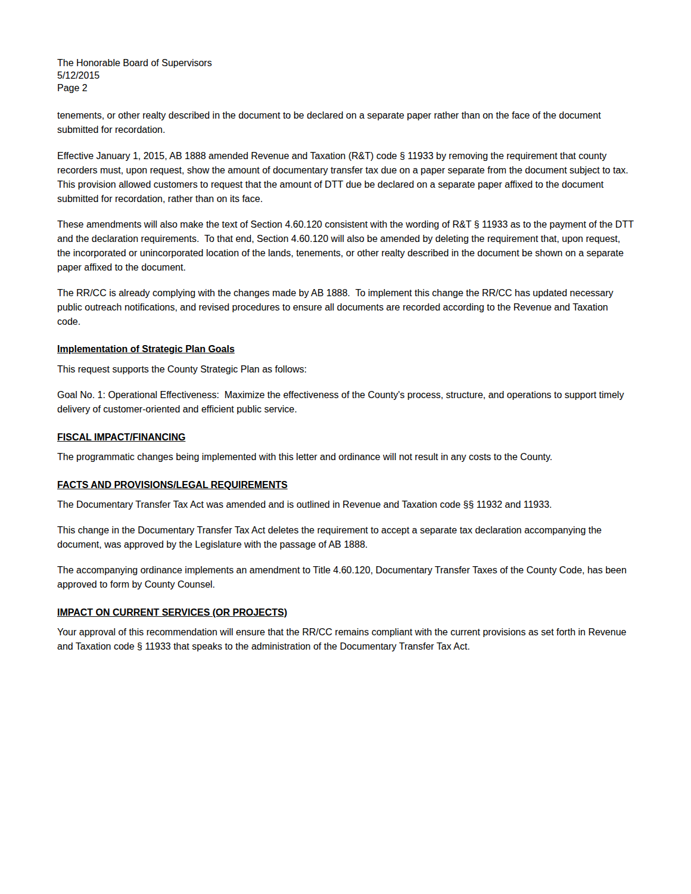The Honorable Board of Supervisors
5/12/2015
Page 2
tenements, or other realty described in the document to be declared on a separate paper rather than on the face of the document submitted for recordation.
Effective January 1, 2015, AB 1888 amended Revenue and Taxation (R&T) code § 11933 by removing the requirement that county recorders must, upon request, show the amount of documentary transfer tax due on a paper separate from the document subject to tax. This provision allowed customers to request that the amount of DTT due be declared on a separate paper affixed to the document submitted for recordation, rather than on its face.
These amendments will also make the text of Section 4.60.120 consistent with the wording of R&T § 11933 as to the payment of the DTT and the declaration requirements. To that end, Section 4.60.120 will also be amended by deleting the requirement that, upon request, the incorporated or unincorporated location of the lands, tenements, or other realty described in the document be shown on a separate paper affixed to the document.
The RR/CC is already complying with the changes made by AB 1888. To implement this change the RR/CC has updated necessary public outreach notifications, and revised procedures to ensure all documents are recorded according to the Revenue and Taxation code.
Implementation of Strategic Plan Goals
This request supports the County Strategic Plan as follows:
Goal No. 1: Operational Effectiveness: Maximize the effectiveness of the County's process, structure, and operations to support timely delivery of customer-oriented and efficient public service.
FISCAL IMPACT/FINANCING
The programmatic changes being implemented with this letter and ordinance will not result in any costs to the County.
FACTS AND PROVISIONS/LEGAL REQUIREMENTS
The Documentary Transfer Tax Act was amended and is outlined in Revenue and Taxation code §§ 11932 and 11933.
This change in the Documentary Transfer Tax Act deletes the requirement to accept a separate tax declaration accompanying the document, was approved by the Legislature with the passage of AB 1888.
The accompanying ordinance implements an amendment to Title 4.60.120, Documentary Transfer Taxes of the County Code, has been approved to form by County Counsel.
IMPACT ON CURRENT SERVICES (OR PROJECTS)
Your approval of this recommendation will ensure that the RR/CC remains compliant with the current provisions as set forth in Revenue and Taxation code § 11933 that speaks to the administration of the Documentary Transfer Tax Act.